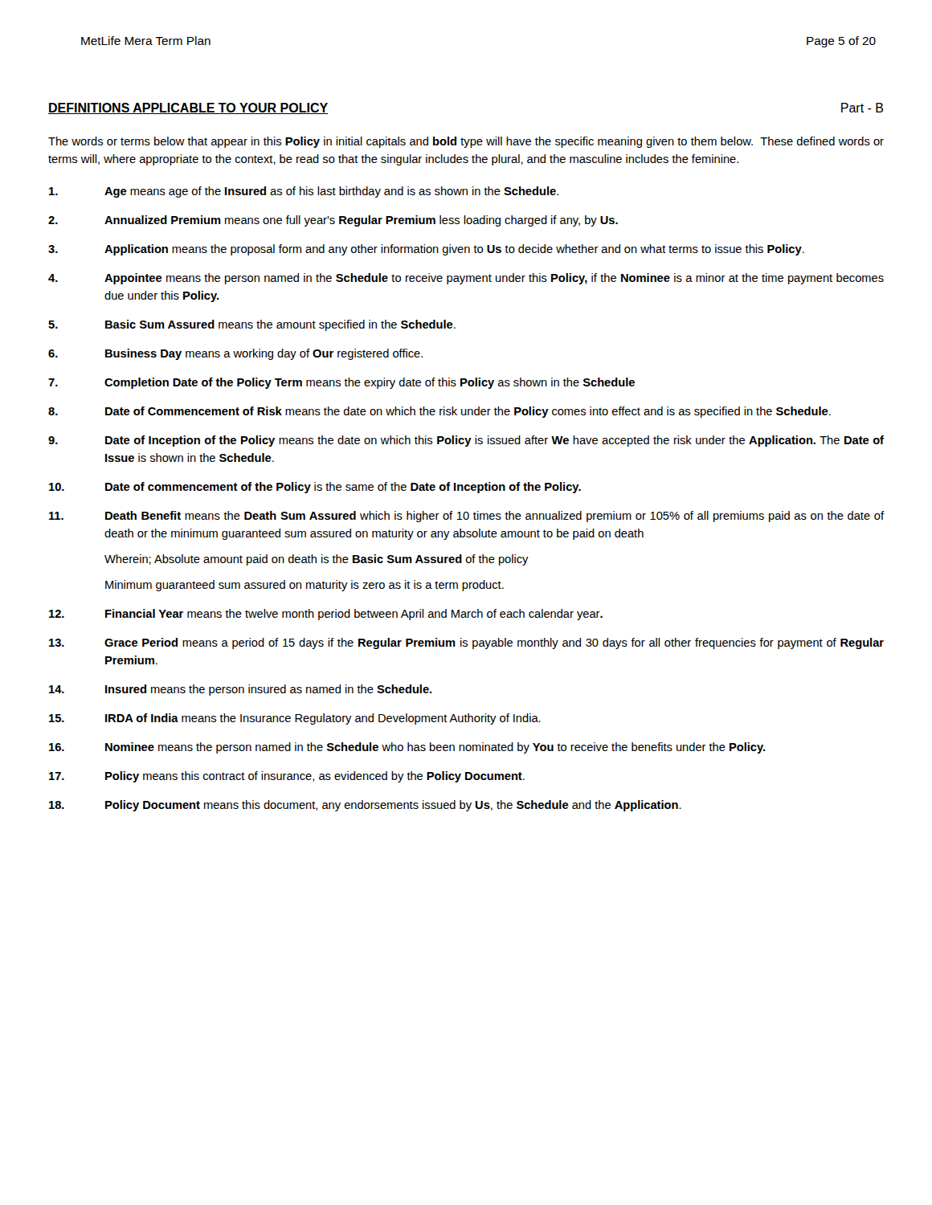MetLife Mera Term Plan Page 5 of 20
DEFINITIONS APPLICABLE TO YOUR POLICY
Part - B
The words or terms below that appear in this Policy in initial capitals and bold type will have the specific meaning given to them below. These defined words or terms will, where appropriate to the context, be read so that the singular includes the plural, and the masculine includes the feminine.
Age means age of the Insured as of his last birthday and is as shown in the Schedule.
Annualized Premium means one full year's Regular Premium less loading charged if any, by Us.
Application means the proposal form and any other information given to Us to decide whether and on what terms to issue this Policy.
Appointee means the person named in the Schedule to receive payment under this Policy, if the Nominee is a minor at the time payment becomes due under this Policy.
Basic Sum Assured means the amount specified in the Schedule.
Business Day means a working day of Our registered office.
Completion Date of the Policy Term means the expiry date of this Policy as shown in the Schedule
Date of Commencement of Risk means the date on which the risk under the Policy comes into effect and is as specified in the Schedule.
Date of Inception of the Policy means the date on which this Policy is issued after We have accepted the risk under the Application. The Date of Issue is shown in the Schedule.
Date of commencement of the Policy is the same of the Date of Inception of the Policy.
Death Benefit means the Death Sum Assured which is higher of 10 times the annualized premium or 105% of all premiums paid as on the date of death or the minimum guaranteed sum assured on maturity or any absolute amount to be paid on death
Wherein; Absolute amount paid on death is the Basic Sum Assured of the policy
Minimum guaranteed sum assured on maturity is zero as it is a term product.
Financial Year means the twelve month period between April and March of each calendar year.
Grace Period means a period of 15 days if the Regular Premium is payable monthly and 30 days for all other frequencies for payment of Regular Premium.
Insured means the person insured as named in the Schedule.
IRDA of India means the Insurance Regulatory and Development Authority of India.
Nominee means the person named in the Schedule who has been nominated by You to receive the benefits under the Policy.
Policy means this contract of insurance, as evidenced by the Policy Document.
Policy Document means this document, any endorsements issued by Us, the Schedule and the Application.